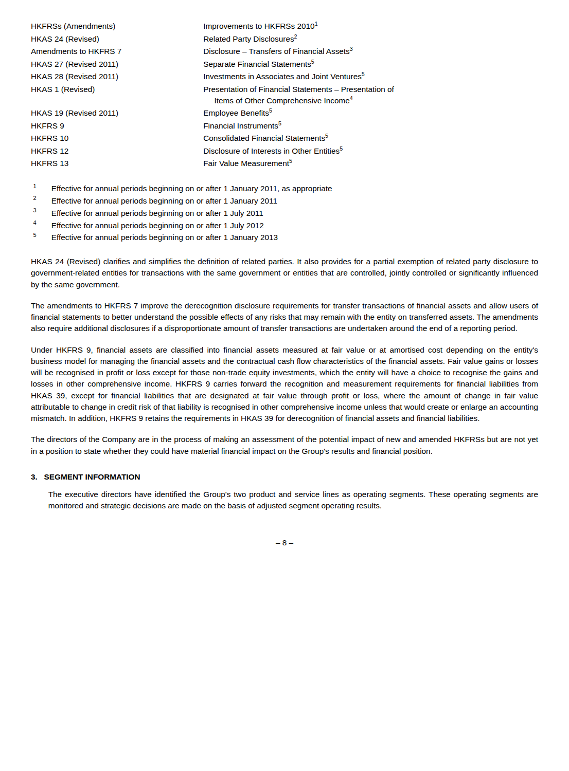| HKFRSs (Amendments) | Improvements to HKFRSs 2010 1 |
| HKAS 24 (Revised) | Related Party Disclosures 2 |
| Amendments to HKFRS 7 | Disclosure – Transfers of Financial Assets 3 |
| HKAS 27 (Revised 2011) | Separate Financial Statements 5 |
| HKAS 28 (Revised 2011) | Investments in Associates and Joint Ventures 5 |
| HKAS 1 (Revised) | Presentation of Financial Statements – Presentation of Items of Other Comprehensive Income 4 |
| HKAS 19 (Revised 2011) | Employee Benefits 5 |
| HKFRS 9 | Financial Instruments 5 |
| HKFRS 10 | Consolidated Financial Statements 5 |
| HKFRS 12 | Disclosure of Interests in Other Entities 5 |
| HKFRS 13 | Fair Value Measurement 5 |
Effective for annual periods beginning on or after 1 January 2011, as appropriate
Effective for annual periods beginning on or after 1 January 2011
Effective for annual periods beginning on or after 1 July 2011
Effective for annual periods beginning on or after 1 July 2012
Effective for annual periods beginning on or after 1 January 2013
HKAS 24 (Revised) clarifies and simplifies the definition of related parties. It also provides for a partial exemption of related party disclosure to government-related entities for transactions with the same government or entities that are controlled, jointly controlled or significantly influenced by the same government.
The amendments to HKFRS 7 improve the derecognition disclosure requirements for transfer transactions of financial assets and allow users of financial statements to better understand the possible effects of any risks that may remain with the entity on transferred assets. The amendments also require additional disclosures if a disproportionate amount of transfer transactions are undertaken around the end of a reporting period.
Under HKFRS 9, financial assets are classified into financial assets measured at fair value or at amortised cost depending on the entity's business model for managing the financial assets and the contractual cash flow characteristics of the financial assets. Fair value gains or losses will be recognised in profit or loss except for those non-trade equity investments, which the entity will have a choice to recognise the gains and losses in other comprehensive income. HKFRS 9 carries forward the recognition and measurement requirements for financial liabilities from HKAS 39, except for financial liabilities that are designated at fair value through profit or loss, where the amount of change in fair value attributable to change in credit risk of that liability is recognised in other comprehensive income unless that would create or enlarge an accounting mismatch. In addition, HKFRS 9 retains the requirements in HKAS 39 for derecognition of financial assets and financial liabilities.
The directors of the Company are in the process of making an assessment of the potential impact of new and amended HKFRSs but are not yet in a position to state whether they could have material financial impact on the Group's results and financial position.
3. SEGMENT INFORMATION
The executive directors have identified the Group's two product and service lines as operating segments. These operating segments are monitored and strategic decisions are made on the basis of adjusted segment operating results.
– 8 –